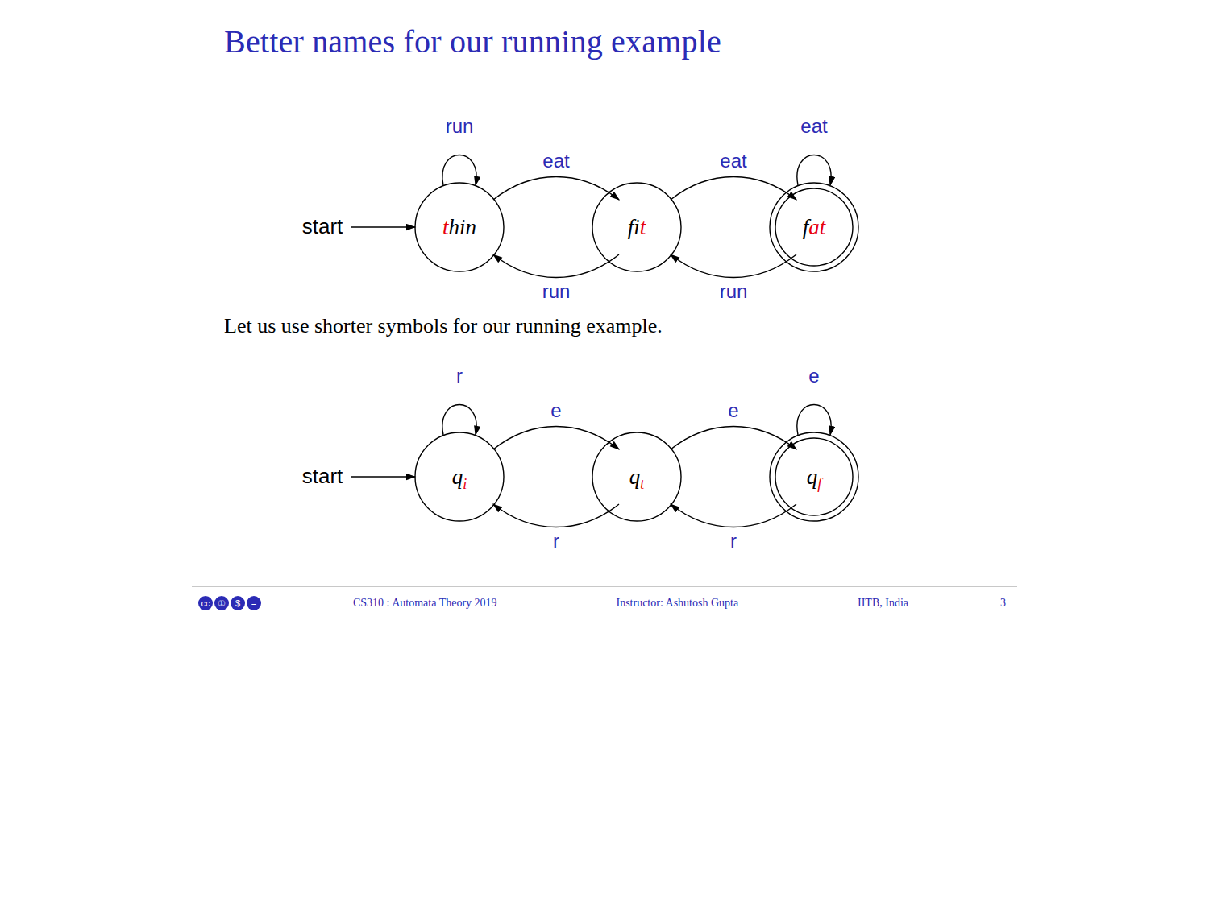Better names for our running example
start thin fit fat run eat eat run eat run
Let us use shorter symbols for our running example.
start qi qt qf r e e r e r
cc ①$=
CS310 : Automata Theory 2019 Instructor: Ashutosh Gupta IITB, India
3